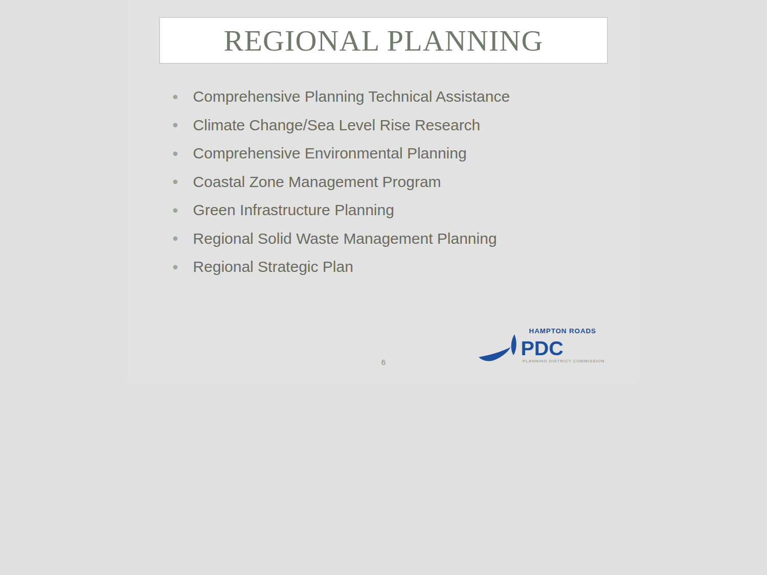Regional Planning
Comprehensive Planning Technical Assistance
Climate Change/Sea Level Rise Research
Comprehensive Environmental Planning
Coastal Zone Management Program
Green Infrastructure Planning
Regional Solid Waste Management Planning
Regional Strategic Plan
6
Hampton Roads Planning District Commission HAMPTON ROADS PDC PLANNING DISTRICT COMMISSION